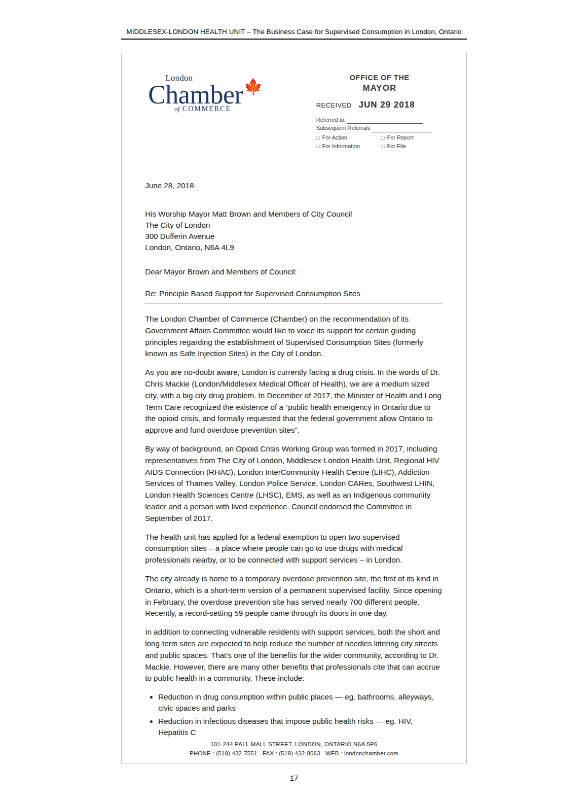MIDDLESEX-LONDON HEALTH UNIT – The Business Case for Supervised Consumption in London, Ontario
London
Chamber🍁
of COMMERCE
OFFICE OF THE
MAYOR
RECEIVED JUN 29 2018
Referred to:
Subsequent Referrals
For Action For Report For Information For File
June 28, 2018
His Worship Mayor Matt Brown and Members of City Council
The City of London
300 Dufferin Avenue
London, Ontario, N6A 4L9
Dear Mayor Brown and Members of Council:
Re: Principle Based Support for Supervised Consumption Sites
The London Chamber of Commerce (Chamber) on the recommendation of its Government Affairs Committee would like to voice its support for certain guiding principles regarding the establishment of Supervised Consumption Sites (formerly known as Safe Injection Sites) in the City of London.
As you are no-doubt aware, London is currently facing a drug crisis. In the words of Dr. Chris Mackie (London/Middlesex Medical Officer of Health), we are a medium sized city, with a big city drug problem. In December of 2017, the Minister of Health and Long Term Care recognized the existence of a “public health emergency in Ontario due to the opioid crisis, and formally requested that the federal government allow Ontario to approve and fund overdose prevention sites”.
By way of background, an Opioid Crisis Working Group was formed in 2017, including representatives from The City of London, Middlesex-London Health Unit, Regional HIV AIDS Connection (RHAC), London InterCommunity Health Centre (LIHC), Addiction Services of Thames Valley, London Police Service, London CARes, Southwest LHIN, London Health Sciences Centre (LHSC), EMS, as well as an Indigenous community leader and a person with lived experience. Council endorsed the Committee in September of 2017.
The health unit has applied for a federal exemption to open two supervised consumption sites – a place where people can go to use drugs with medical professionals nearby, or to be connected with support services – in London.
The city already is home to a temporary overdose prevention site, the first of its kind in Ontario, which is a short-term version of a permanent supervised facility. Since opening in February, the overdose prevention site has served nearly 700 different people. Recently, a record-setting 59 people came through its doors in one day.
In addition to connecting vulnerable residents with support services, both the short and long-term sites are expected to help reduce the number of needles littering city streets and public spaces. That’s one of the benefits for the wider community, according to Dr. Mackie. However, there are many other benefits that professionals cite that can accrue to public health in a community. These include:
Reduction in drug consumption within public places — eg. bathrooms, alleyways, civic spaces and parks
Reduction in infectious diseases that impose public health risks — eg. HIV, Hepatitis C
101-244 PALL MALL STREET, LONDON, ONTARIO N6A 5P6
PHONE : (519) 432-7551 FAX : (519) 432-8063 WEB : londonchamber.com
17